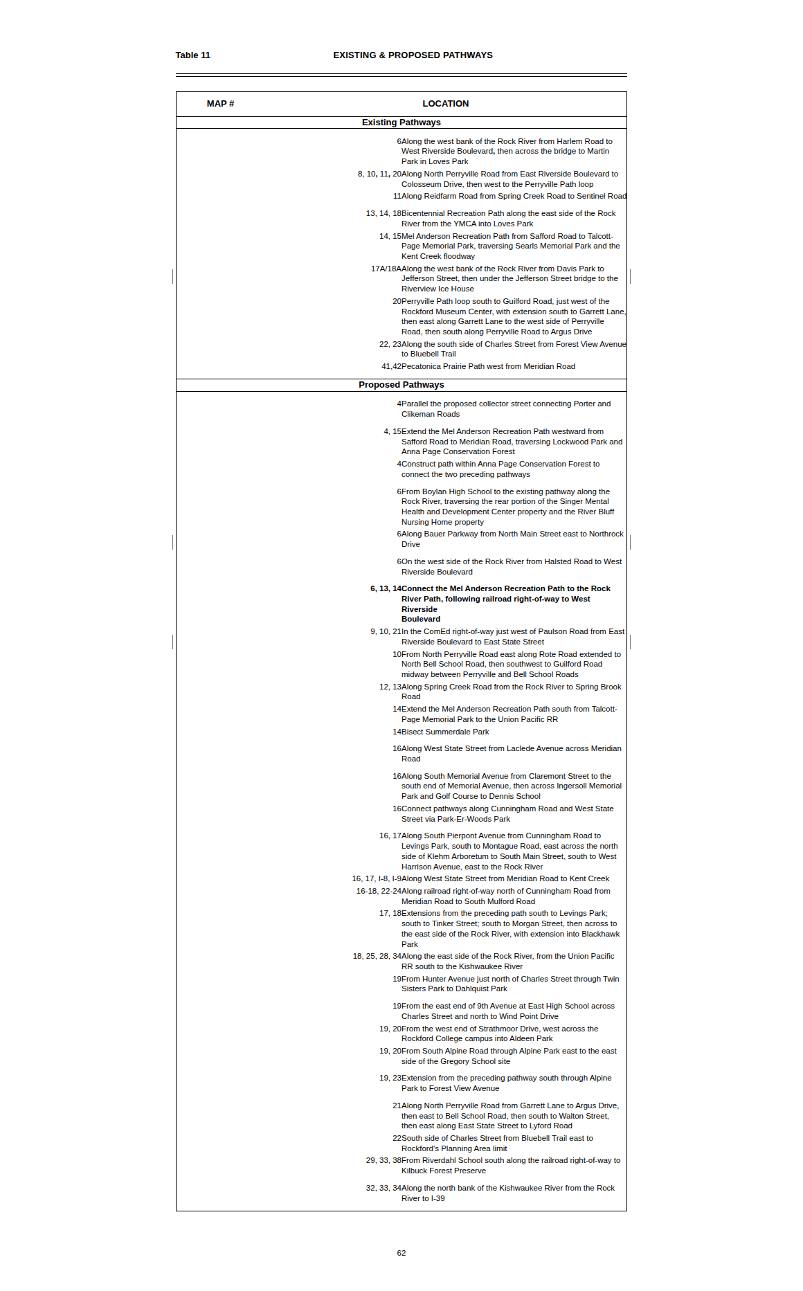Table 11
EXISTING & PROPOSED PATHWAYS
| MAP # | LOCATION |
| Existing Pathways |
| / 6 / Along the west bank of the Rock River from Harlem Road to West Riverside Boulevard , then across the bridge to Martin Park in Loves Park / / 8, 10 , 11 , 20 / Along North Perryville Road from East Riverside Boulevard to Colosseum Drive, then west to the Perryville Path loop / / 11 / Along Reidfarm Road from Spring Creek Road to Sentinel Road / / 13, 14, 18 / Bicentennial Recreation Path along the east side of the Rock River from the YMCA into Loves Park / / 14, 15 / Mel Anderson Recreation Path from Safford Road to Talcott-Page Memorial Park, traversing Searls Memorial Park and the Kent Creek floodway / / 17A/18A / Along the west bank of the Rock River from Davis Park to Jefferson Street, then under the Jefferson Street bridge to the Riverview Ice House / / 20 / Perryville Path loop south to Guilford Road, just west of the Rockford Museum Center, with extension south to Garrett Lane, then east along Garrett Lane to the west side of Perryville Road, then south along Perryville Road to Argus Drive / / 22, 23 / Along the south side of Charles Street from Forest View Avenue to Bluebell Trail / / 41,42 / Pecatonica Prairie Path west from Meridian Road / |
| Proposed Pathways |
| / 4 / Parallel the proposed collector street connecting Porter and Clikeman Roads / / 4, 15 / Extend the Mel Anderson Recreation Path westward from Safford Road to Meridian Road, traversing Lockwood Park and Anna Page Conservation Forest / / 4 / Construct path within Anna Page Conservation Forest to connect the two preceding pathways / / 6 / From Boylan High School to the existing pathway along the Rock River, traversing the rear portion of the Singer Mental Health and Development Center property and the River Bluff Nursing Home property / / 6 / Along Bauer Parkway from North Main Street east to Northrock Drive / / 6 / On the west side of the Rock River from Halsted Road to West Riverside Boulevard / / 6, 13, 14 / Connect the Mel Anderson Recreation Path to the Rock River Path, following railroad right-of-way to West Riverside Boulevard / / 9, 10, 21 / In the ComEd right-of-way just west of Paulson Road from East Riverside Boulevard to East State Street / / 10 / From North Perryville Road east along Rote Road extended to North Bell School Road, then southwest to Guilford Road midway between Perryville and Bell School Roads / / 12, 13 / Along Spring Creek Road from the Rock River to Spring Brook Road / / 14 / Extend the Mel Anderson Recreation Path south from Talcott-Page Memorial Park to the Union Pacific RR / / 14 / Bisect Summerdale Park / / 16 / Along West State Street from Laclede Avenue across Meridian Road / / 16 / Along South Memorial Avenue from Claremont Street to the south end of Memorial Avenue, then across Ingersoll Memorial Park and Golf Course to Dennis School / / 16 / Connect pathways along Cunningham Road and West State Street via Park-Er-Woods Park / / 16, 17 / Along South Pierpont Avenue from Cunningham Road to Levings Park, south to Montague Road, east across the north side of Klehm Arboretum to South Main Street, south to West Harrison Avenue, east to the Rock River / / 16, 17, I-8, I-9 / Along West State Street from Meridian Road to Kent Creek / / 16-18, 22-24 / Along railroad right-of-way north of Cunningham Road from Meridian Road to South Mulford Road / / 17, 18 / Extensions from the preceding path south to Levings Park; south to Tinker Street; south to Morgan Street, then across to the east side of the Rock River, with extension into Blackhawk Park / / 18, 25, 28, 34 / Along the east side of the Rock River, from the Union Pacific RR south to the Kishwaukee River / / 19 / From Hunter Avenue just north of Charles Street through Twin Sisters Park to Dahlquist Park / / 19 / From the east end of 9th Avenue at East High School across Charles Street and north to Wind Point Drive / / 19, 20 / From the west end of Strathmoor Drive, west across the Rockford College campus into Aldeen Park / / 19, 20 / From South Alpine Road through Alpine Park east to the east side of the Gregory School site / / 19, 23 / Extension from the preceding pathway south through Alpine Park to Forest View Avenue / / 21 / Along North Perryville Road from Garrett Lane to Argus Drive, then east to Bell School Road, then south to Walton Street, then east along East State Street to Lyford Road / / 22 / South side of Charles Street from Bluebell Trail east to Rockford's Planning Area limit / / 29, 33, 38 / From Riverdahl School south along the railroad right-of-way to Kilbuck Forest Preserve / / 32, 33, 34 / Along the north bank of the Kishwaukee River from the Rock River to I-39 / |
62